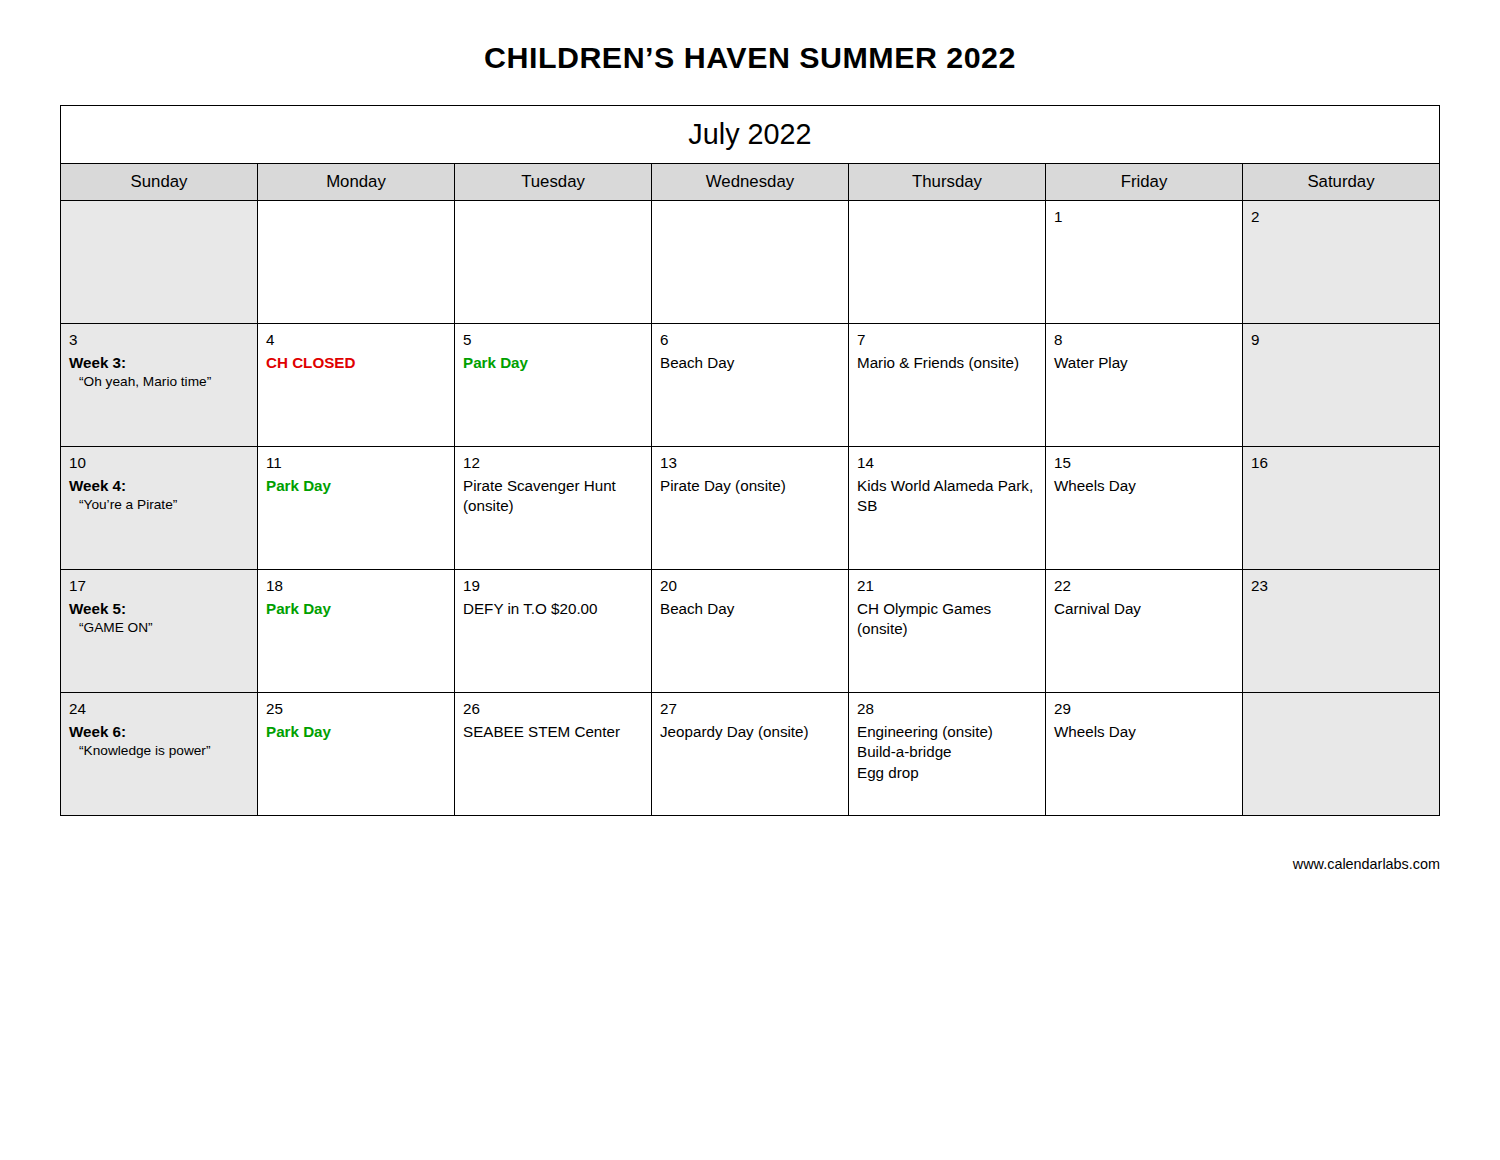CHILDREN’S HAVEN SUMMER 2022
July 2022
| Sunday | Monday | Tuesday | Wednesday | Thursday | Friday | Saturday |
| --- | --- | --- | --- | --- | --- | --- |
| | | | | | 1 | 2 |
| 3 Week 3: “Oh yeah, Mario time” | 4 CH CLOSED | 5 Park Day | 6 Beach Day | 7 Mario & Friends (onsite) | 8 Water Play | 9 |
| 10 Week 4: “You’re a Pirate” | 11 Park Day | 12 Pirate Scavenger Hunt (onsite) | 13 Pirate Day (onsite) | 14 Kids World Alameda Park, SB | 15 Wheels Day | 16 |
| 17 Week 5: “GAME ON” | 18 Park Day | 19 DEFY in T.O $20.00 | 20 Beach Day | 21 CH Olympic Games (onsite) | 22 Carnival Day | 23 |
| 24 Week 6: “Knowledge is power” | 25 Park Day | 26 SEABEE STEM Center | 27 Jeopardy Day (onsite) | 28 Engineering (onsite) Build-a-bridge Egg drop | 29 Wheels Day | |
www.calendarlabs.com